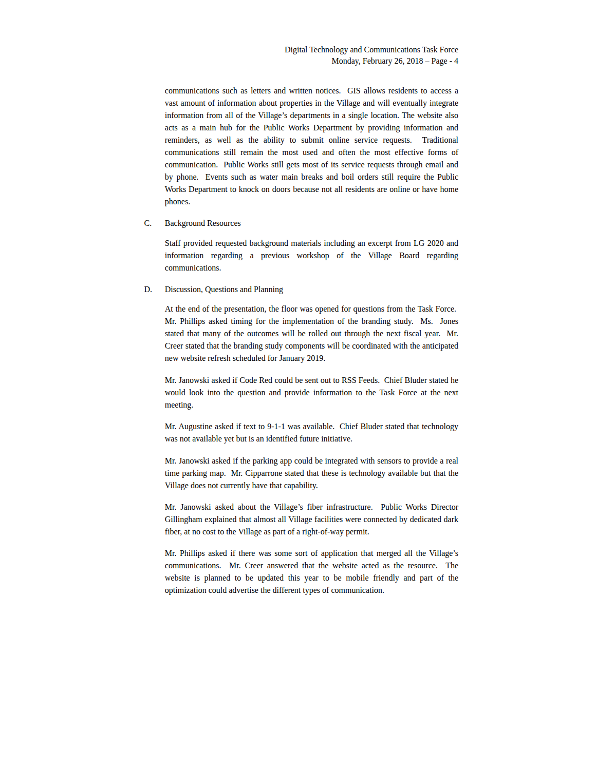Digital Technology and Communications Task Force Monday, February 26, 2018 – Page - 4
communications such as letters and written notices. GIS allows residents to access a vast amount of information about properties in the Village and will eventually integrate information from all of the Village’s departments in a single location. The website also acts as a main hub for the Public Works Department by providing information and reminders, as well as the ability to submit online service requests. Traditional communications still remain the most used and often the most effective forms of communication. Public Works still gets most of its service requests through email and by phone. Events such as water main breaks and boil orders still require the Public Works Department to knock on doors because not all residents are online or have home phones.
C.
Background Resources
Staff provided requested background materials including an excerpt from LG 2020 and information regarding a previous workshop of the Village Board regarding communications.
D.
Discussion, Questions and Planning
At the end of the presentation, the floor was opened for questions from the Task Force. Mr. Phillips asked timing for the implementation of the branding study. Ms. Jones stated that many of the outcomes will be rolled out through the next fiscal year. Mr. Creer stated that the branding study components will be coordinated with the anticipated new website refresh scheduled for January 2019.
Mr. Janowski asked if Code Red could be sent out to RSS Feeds. Chief Bluder stated he would look into the question and provide information to the Task Force at the next meeting.
Mr. Augustine asked if text to 9-1-1 was available. Chief Bluder stated that technology was not available yet but is an identified future initiative.
Mr. Janowski asked if the parking app could be integrated with sensors to provide a real time parking map. Mr. Cipparrone stated that these is technology available but that the Village does not currently have that capability.
Mr. Janowski asked about the Village’s fiber infrastructure. Public Works Director Gillingham explained that almost all Village facilities were connected by dedicated dark fiber, at no cost to the Village as part of a right-of-way permit.
Mr. Phillips asked if there was some sort of application that merged all the Village’s communications. Mr. Creer answered that the website acted as the resource. The website is planned to be updated this year to be mobile friendly and part of the optimization could advertise the different types of communication.